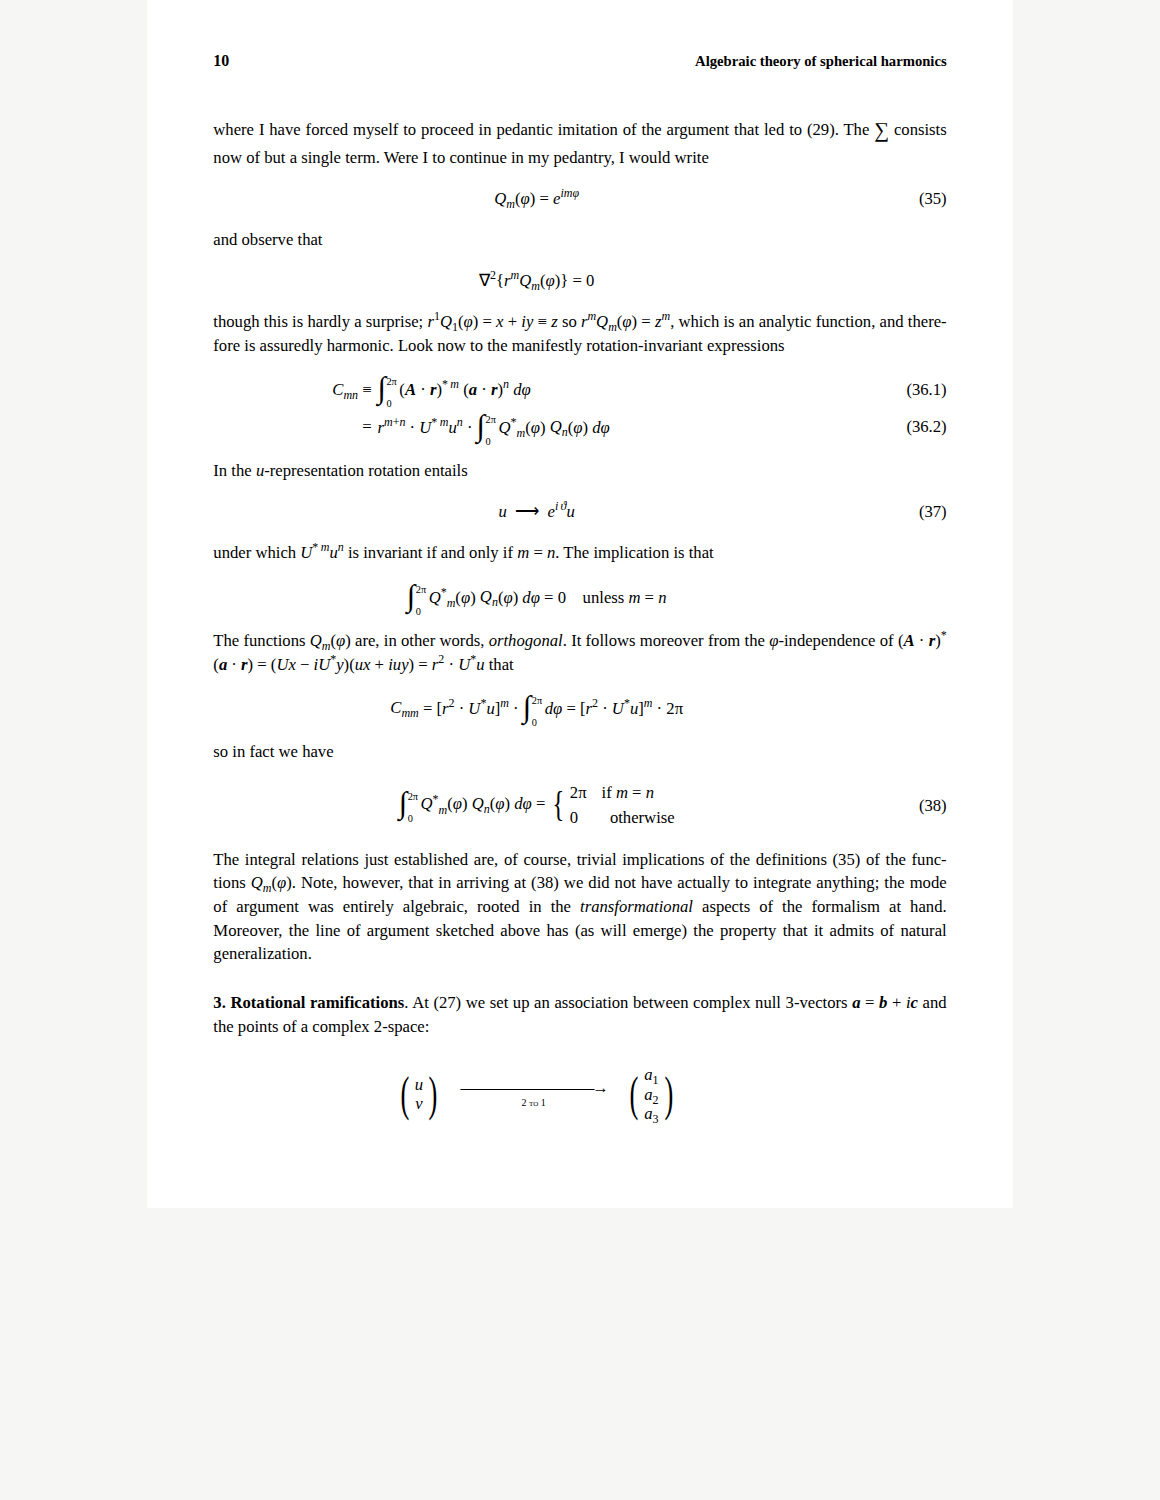10 Algebraic theory of spherical harmonics
where I have forced myself to proceed in pedantic imitation of the argument that led to (29). The ∑ consists now of but a single term. Were I to continue in my pedantry, I would write
Qm(φ) = eimφ (35)
and observe that
∇2{rmQm(φ)} = 0 ( )
though this is hardly a surprise; r1Q1(φ) = x + iy ≡ z so rmQm(φ) = zm, which is an analytic function, and therefore is assuredly harmonic. Look now to the manifestly rotation-invariant expressions
Cmn ≡ ∫2π 0(A · r)* m (a · r)n dφ (36.1)
= rm+n · U* mun · ∫2π 0 Q*m(φ) Qn(φ) dφ (36.2)
In the u-representation rotation entails
u ⟶ ei ϑu (37)
under which U* mun is invariant if and only if m = n. The implication is that
∫2π 0 Q*m(φ) Qn(φ) dφ = 0 unless m = n ( )
The functions Qm(φ) are, in other words, orthogonal. It follows moreover from the φ-independence of (A · r)*(a · r) = (Ux − iU*y)(ux + iuy) = r2 · U*u that
Cmm = [r2 · U*u]m · ∫2π 0 dφ = [r2 · U*u]m · 2π ( )
so in fact we have
∫2π 0 Q*m(φ) Qn(φ) dφ = {2π if m = n 0 otherwise (38)
The integral relations just established are, of course, trivial implications of the definitions (35) of the functions Qm(φ). Note, however, that in arriving at (38) we did not have actually to integrate anything; the mode of argument was entirely algebraic, rooted in the transformational aspects of the formalism at hand. Moreover, the line of argument sketched above has (as will emerge) the property that it admits of natural generalization.
3. Rotational ramifications. At (27) we set up an association between complex null 3-vectors a = b + ic and the points of a complex 2-space:
(u
v) —————————→2 to 1 (a1
a2
a3) ( )